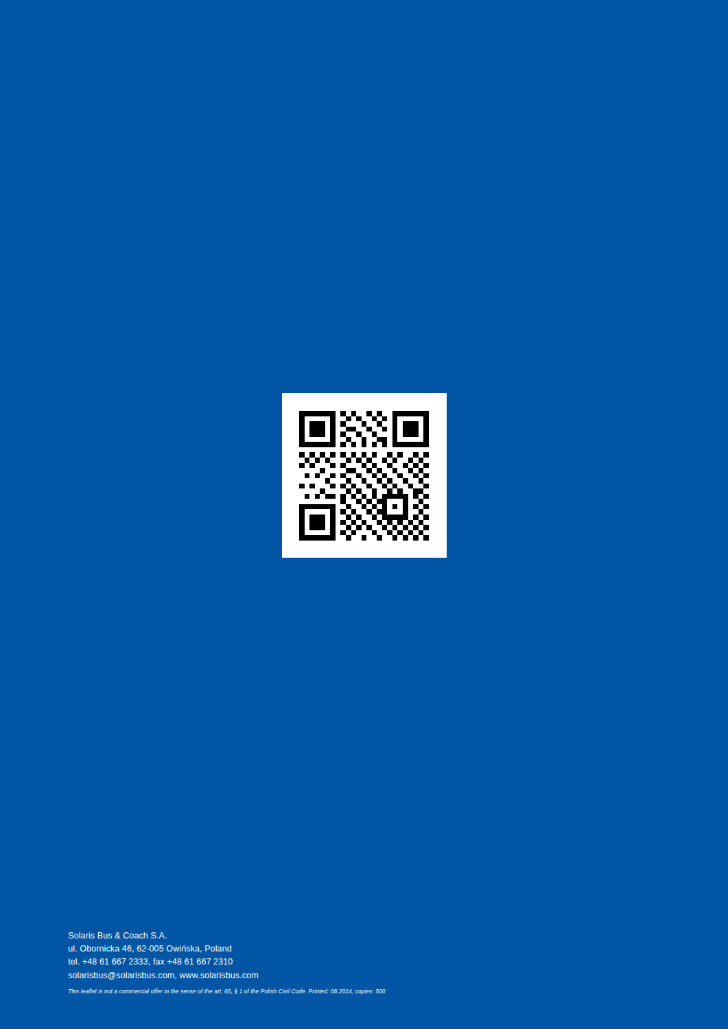Solaris Bus & Coach S.A.
ul. Obornicka 46, 62-005 Owińska, Poland
tel. +48 61 667 2333, fax +48 61 667 2310
solarisbus@solarisbus.com, www.solarisbus.com
This leaflet is not a commercial offer in the sense of the art. 66, § 1 of the Polish Civil Code. Printed: 08.2014, copies: 500